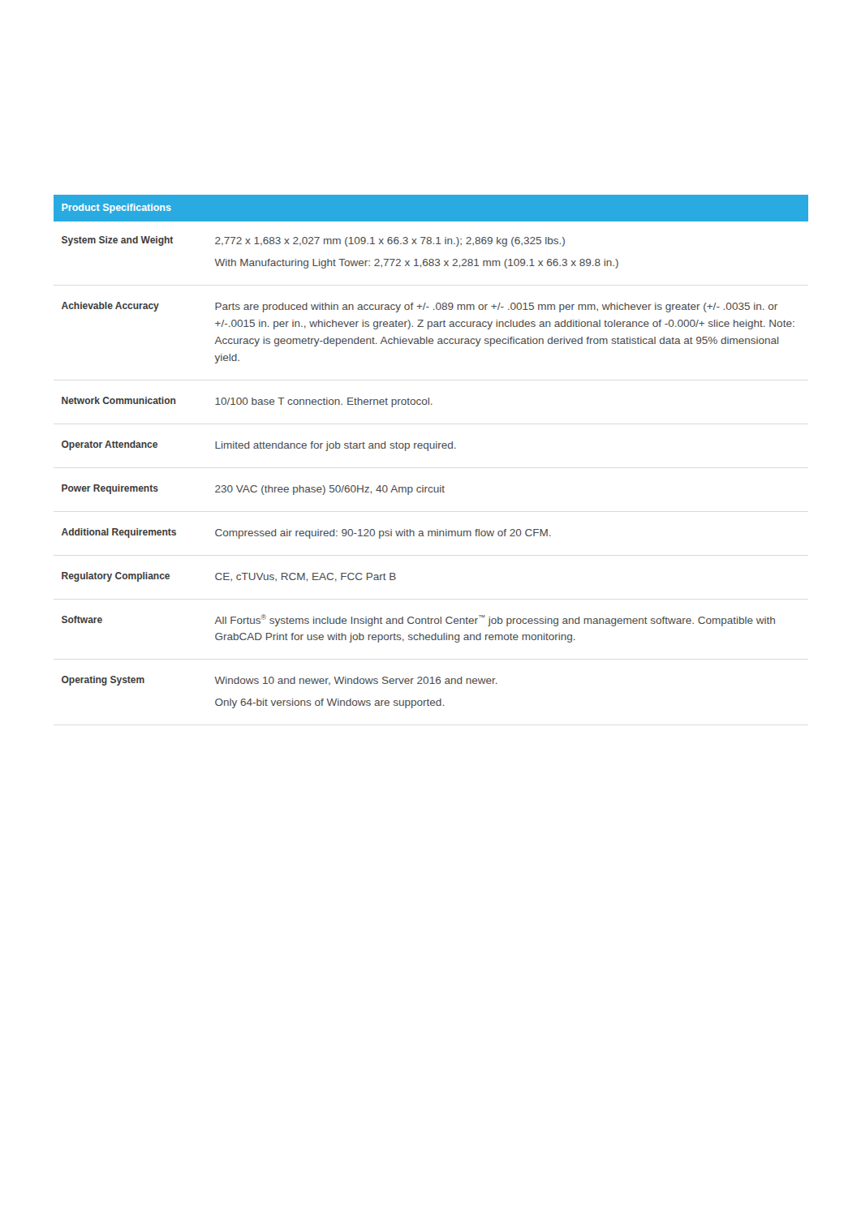Product Specifications
| System Size and Weight | 2,772 x 1,683 x 2,027 mm (109.1 x 66.3 x 78.1 in.); 2,869 kg (6,325 lbs.) With Manufacturing Light Tower: 2,772 x 1,683 x 2,281 mm (109.1 x 66.3 x 89.8 in.) |
| Achievable Accuracy | Parts are produced within an accuracy of +/- .089 mm or +/- .0015 mm per mm, whichever is greater (+/- .0035 in. or +/-.0015 in. per in., whichever is greater). Z part accuracy includes an additional tolerance of -0.000/+ slice height. Note: Accuracy is geometry-dependent. Achievable accuracy specification derived from statistical data at 95% dimensional yield. |
| Network Communication | 10/100 base T connection. Ethernet protocol. |
| Operator Attendance | Limited attendance for job start and stop required. |
| Power Requirements | 230 VAC (three phase) 50/60Hz, 40 Amp circuit |
| Additional Requirements | Compressed air required: 90-120 psi with a minimum flow of 20 CFM. |
| Regulatory Compliance | CE, cTUVus, RCM, EAC, FCC Part B |
| Software | All Fortus ® systems include Insight and Control Center ™ job processing and management software. Compatible with GrabCAD Print for use with job reports, scheduling and remote monitoring. |
| Operating System | Windows 10 and newer, Windows Server 2016 and newer. Only 64-bit versions of Windows are supported. |